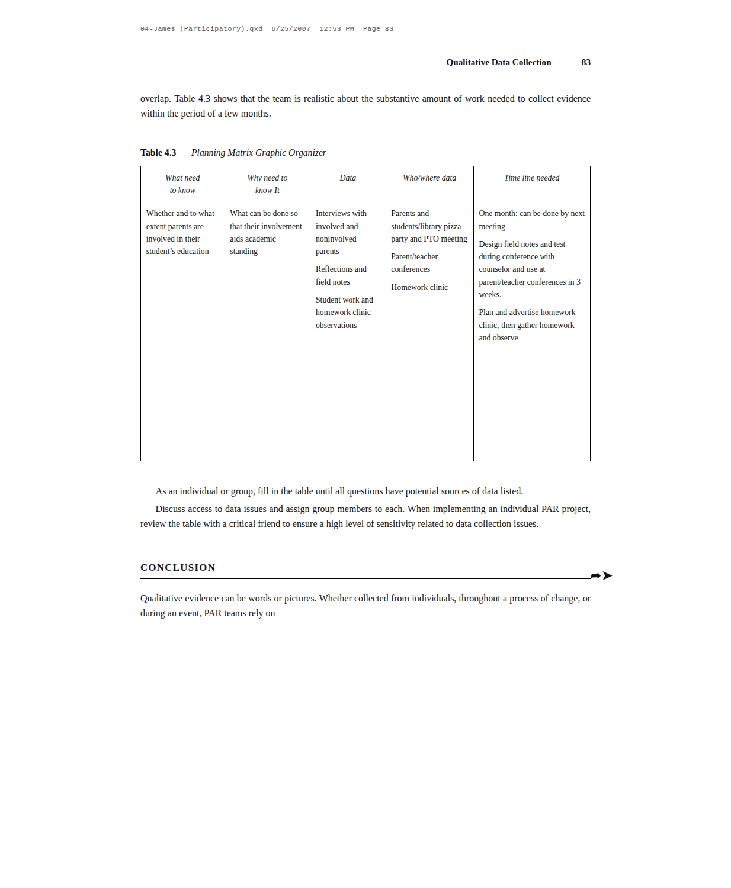04-James (Participatory).qxd 6/25/2007 12:53 PM Page 83
Qualitative Data Collection 83
overlap. Table 4.3 shows that the team is realistic about the substantive amount of work needed to collect evidence within the period of a few months.
Table 4.3 Planning Matrix Graphic Organizer
| What need to know | Why need to know It | Data | Who/where data | Time line needed |
| --- | --- | --- | --- | --- |
| Whether and to what extent parents are involved in their student’s education | What can be done so that their involvement aids academic standing | Interviews with involved and noninvolved parents Reflections and field notes Student work and homework clinic observations | Parents and students/library pizza party and PTO meeting Parent/teacher conferences Homework clinic | One month: can be done by next meeting Design field notes and test during conference with counselor and use at parent/teacher conferences in 3 weeks. Plan and advertise homework clinic, then gather homework and observe |
As an individual or group, fill in the table until all questions have potential sources of data listed.
Discuss access to data issues and assign group members to each. When implementing an individual PAR project, review the table with a critical friend to ensure a high level of sensitivity related to data collection issues.
CONCLUSION➦➤
Qualitative evidence can be words or pictures. Whether collected from individuals, throughout a process of change, or during an event, PAR teams rely on